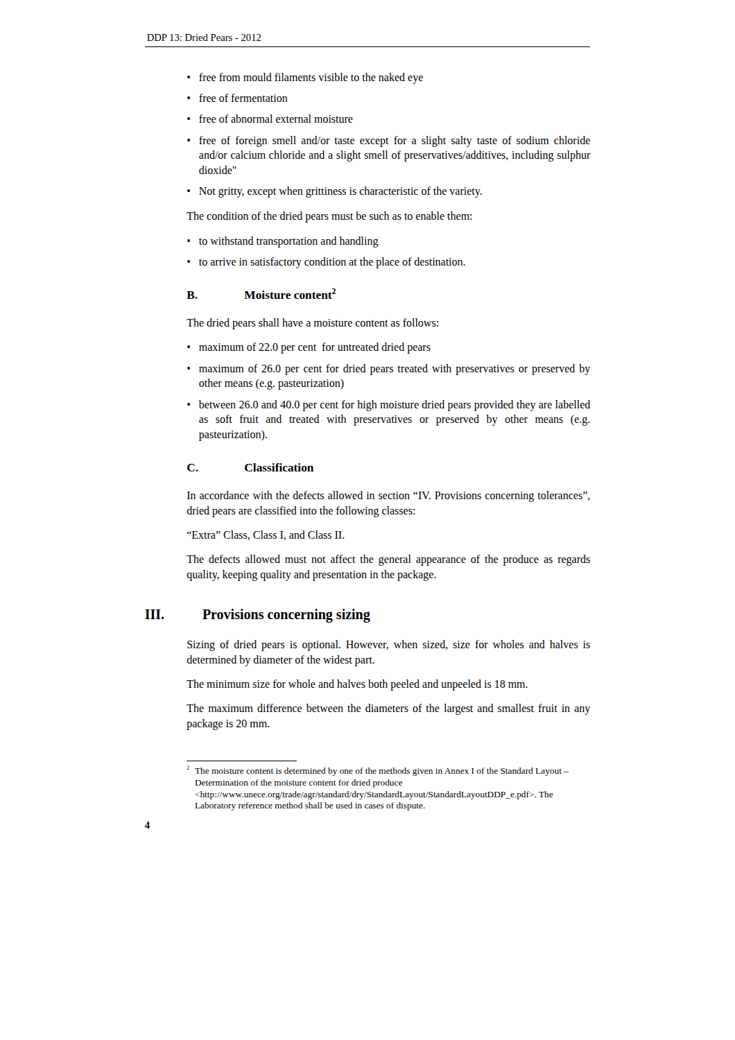DDP 13: Dried Pears - 2012
free from mould filaments visible to the naked eye
free of fermentation
free of abnormal external moisture
free of foreign smell and/or taste except for a slight salty taste of sodium chloride and/or calcium chloride and a slight smell of preservatives/additives, including sulphur dioxide"
Not gritty, except when grittiness is characteristic of the variety.
The condition of the dried pears must be such as to enable them:
to withstand transportation and handling
to arrive in satisfactory condition at the place of destination.
B. Moisture content2
The dried pears shall have a moisture content as follows:
maximum of 22.0 per cent for untreated dried pears
maximum of 26.0 per cent for dried pears treated with preservatives or preserved by other means (e.g. pasteurization)
between 26.0 and 40.0 per cent for high moisture dried pears provided they are labelled as soft fruit and treated with preservatives or preserved by other means (e.g. pasteurization).
C. Classification
In accordance with the defects allowed in section “IV. Provisions concerning tolerances”, dried pears are classified into the following classes:
“Extra” Class, Class I, and Class II.
The defects allowed must not affect the general appearance of the produce as regards quality, keeping quality and presentation in the package.
III. Provisions concerning sizing
Sizing of dried pears is optional. However, when sized, size for wholes and halves is determined by diameter of the widest part.
The minimum size for whole and halves both peeled and unpeeled is 18 mm.
The maximum difference between the diameters of the largest and smallest fruit in any package is 20 mm.
2
The moisture content is determined by one of the methods given in Annex I of the Standard Layout – Determination of the moisture content for dried produce
<http://www.unece.org/trade/agr/standard/dry/StandardLayout/StandardLayoutDDP_e.pdf>. The Laboratory reference method shall be used in cases of dispute.
4